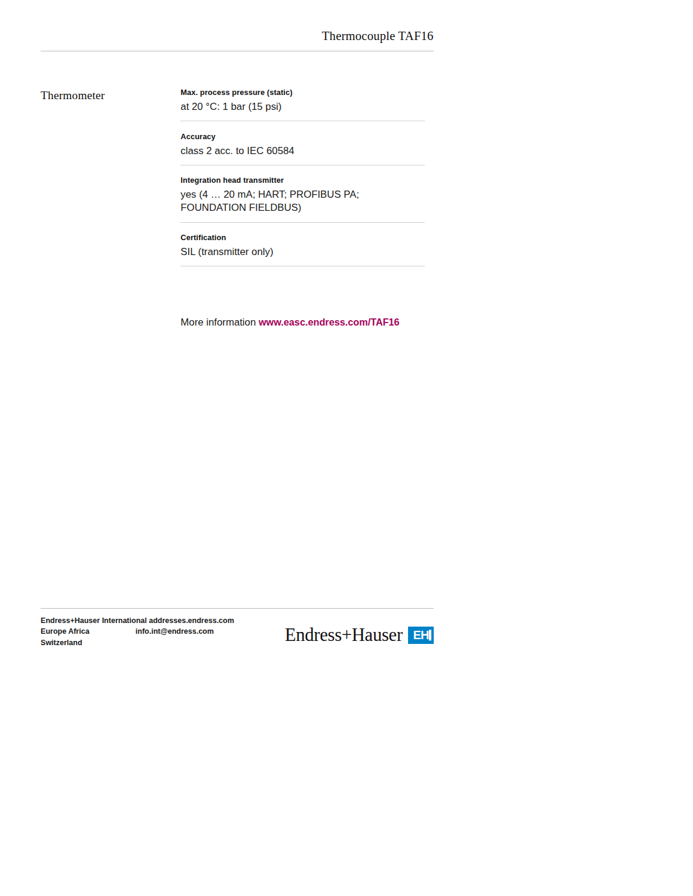Thermocouple TAF16
Thermometer
Max. process pressure (static)
at 20 °C: 1 bar (15 psi)
Accuracy
class 2 acc. to IEC 60584
Integration head transmitter
yes (4 … 20 mA; HART; PROFIBUS PA; FOUNDATION FIELDBUS)
Certification
SIL (transmitter only)
More information www.easc.endress.com/TAF16
Endress+Hauser International addresses.endress.com
Europe Africa info.int@endress.com
Switzerland
Endress+Hauser EH